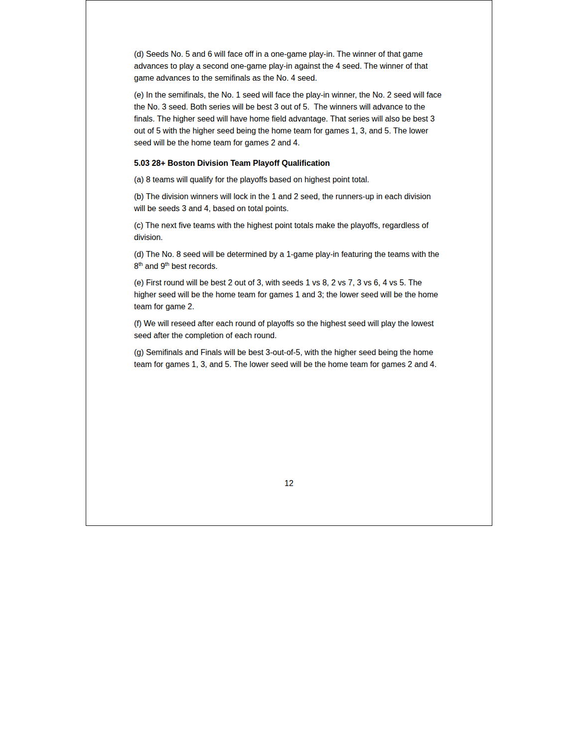(d) Seeds No. 5 and 6 will face off in a one-game play-in. The winner of that game advances to play a second one-game play-in against the 4 seed. The winner of that game advances to the semifinals as the No. 4 seed.
(e) In the semifinals, the No. 1 seed will face the play-in winner, the No. 2 seed will face the No. 3 seed. Both series will be best 3 out of 5. The winners will advance to the finals. The higher seed will have home field advantage. That series will also be best 3 out of 5 with the higher seed being the home team for games 1, 3, and 5. The lower seed will be the home team for games 2 and 4.
5.03 28+ Boston Division Team Playoff Qualification
(a) 8 teams will qualify for the playoffs based on highest point total.
(b) The division winners will lock in the 1 and 2 seed, the runners-up in each division will be seeds 3 and 4, based on total points.
(c) The next five teams with the highest point totals make the playoffs, regardless of division.
(d) The No. 8 seed will be determined by a 1-game play-in featuring the teams with the 8th and 9th best records.
(e) First round will be best 2 out of 3, with seeds 1 vs 8, 2 vs 7, 3 vs 6, 4 vs 5. The higher seed will be the home team for games 1 and 3; the lower seed will be the home team for game 2.
(f) We will reseed after each round of playoffs so the highest seed will play the lowest seed after the completion of each round.
(g) Semifinals and Finals will be best 3-out-of-5, with the higher seed being the home team for games 1, 3, and 5. The lower seed will be the home team for games 2 and 4.
12